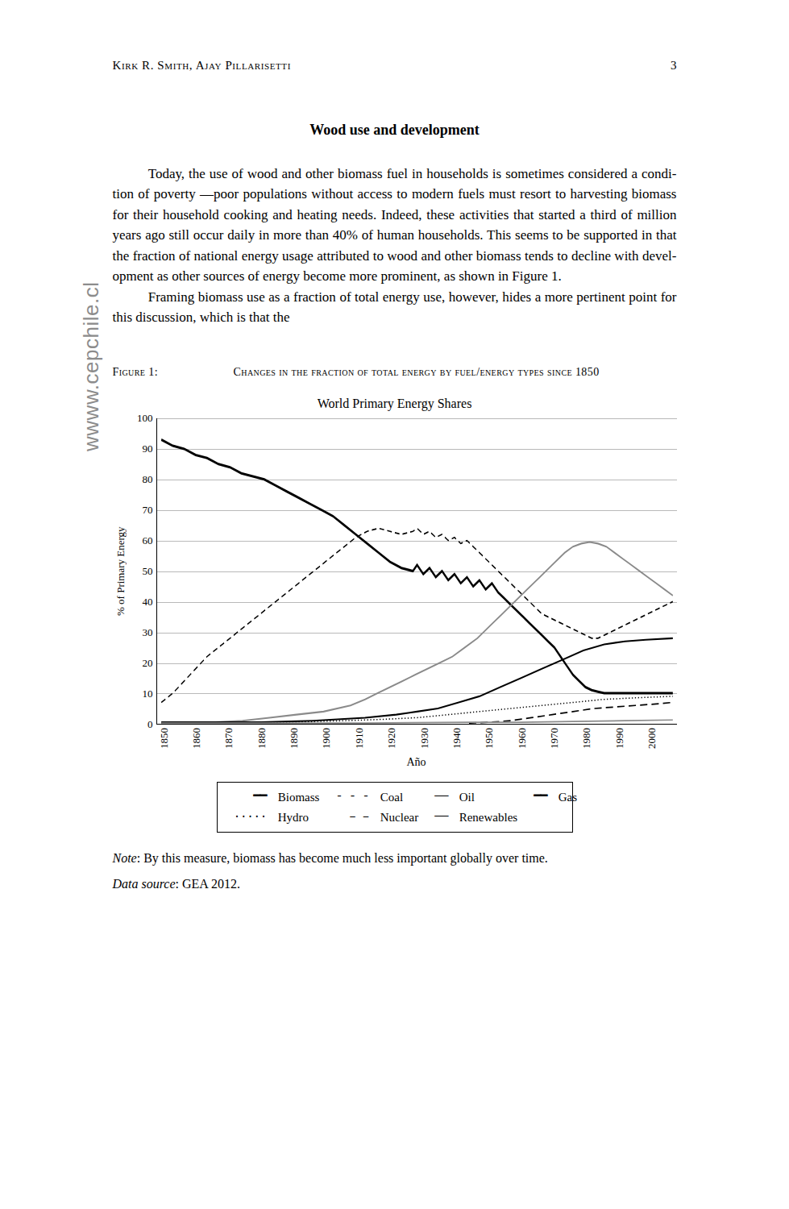Kirk R. Smith, Ajay Pillarisetti 3
Wood use and development
Today, the use of wood and other biomass fuel in households is sometimes considered a condition of poverty —poor populations without access to modern fuels must resort to harvesting biomass for their household cooking and heating needs. Indeed, these activities that started a third of million years ago still occur daily in more than 40% of human households. This seems to be supported in that the fraction of national energy usage attributed to wood and other biomass tends to decline with development as other sources of energy become more prominent, as shown in Figure 1.
Framing biomass use as a fraction of total energy use, however, hides a more pertinent point for this discussion, which is that the
wwww.cepchile.cl
Figure 1:
Changes in the fraction of total energy by fuel/energy types since 1850
World Primary Energy Shares
% of Primary Energy
100 90 80 70 60 50 40 30 20 10 0
1850186018701880189019001910192019301940195019601970198019902000
Año
| ━━ | Biomass | - - - | Coal | ── | Oil | ━━ | Gas |
| ····· | Hydro | – – | Nuclear | ── | Renewables | | |
Note: By this measure, biomass has become much less important globally over time.
Data source: GEA 2012.